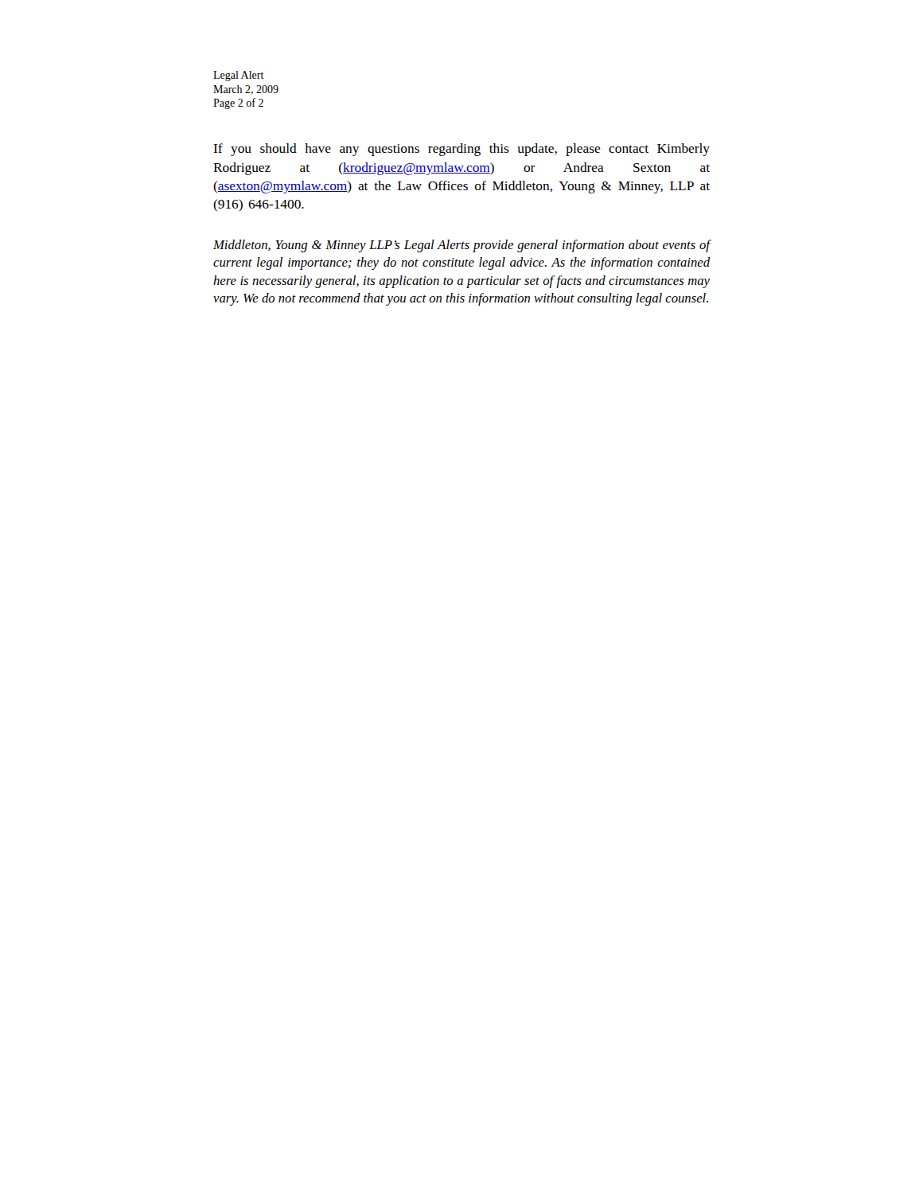Legal Alert
March 2, 2009
Page 2 of 2
If you should have any questions regarding this update, please contact Kimberly Rodriguez at (krodriguez@mymlaw.com) or Andrea Sexton at (asexton@mymlaw.com) at the Law Offices of Middleton, Young & Minney, LLP at (916) 646-1400.
Middleton, Young & Minney LLP’s Legal Alerts provide general information about events of current legal importance; they do not constitute legal advice. As the information contained here is necessarily general, its application to a particular set of facts and circumstances may vary. We do not recommend that you act on this information without consulting legal counsel.